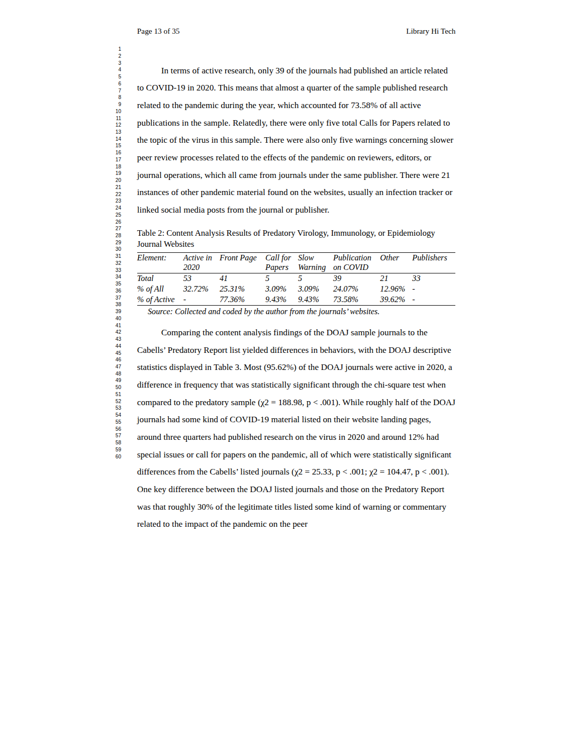12345 678910 1112131415 1617181920 2122232425 2627282930 3132333435 3637383940 4142434445 4647484950 5152535455 5657585960
Page 13 of 35
Library Hi Tech
In terms of active research, only 39 of the journals had published an article related to COVID-19 in 2020. This means that almost a quarter of the sample published research related to the pandemic during the year, which accounted for 73.58% of all active publications in the sample. Relatedly, there were only five total Calls for Papers related to the topic of the virus in this sample. There were also only five warnings concerning slower peer review processes related to the effects of the pandemic on reviewers, editors, or journal operations, which all came from journals under the same publisher. There were 21 instances of other pandemic material found on the websites, usually an infection tracker or linked social media posts from the journal or publisher.
Table 2: Content Analysis Results of Predatory Virology, Immunology, or Epidemiology Journal Websites
| Element: | Active in 2020 | Front Page | Call for Papers | Slow Warning | Publication on COVID | Other | Publishers |
| --- | --- | --- | --- | --- | --- | --- | --- |
| Total | 53 | 41 | 5 | 5 | 39 | 21 | 33 |
| % of All | 32.72% | 25.31% | 3.09% | 3.09% | 24.07% | 12.96% | - |
| % of Active | - | 77.36% | 9.43% | 9.43% | 73.58% | 39.62% | - |
Source: Collected and coded by the author from the journals’ websites.
Comparing the content analysis findings of the DOAJ sample journals to the Cabells’ Predatory Report list yielded differences in behaviors, with the DOAJ descriptive statistics displayed in Table 3. Most (95.62%) of the DOAJ journals were active in 2020, a difference in frequency that was statistically significant through the chi-square test when compared to the predatory sample (χ2 = 188.98, p < .001). While roughly half of the DOAJ journals had some kind of COVID-19 material listed on their website landing pages, around three quarters had published research on the virus in 2020 and around 12% had special issues or call for papers on the pandemic, all of which were statistically significant differences from the Cabells’ listed journals (χ2 = 25.33, p < .001; χ2 = 104.47, p < .001). One key difference between the DOAJ listed journals and those on the Predatory Report was that roughly 30% of the legitimate titles listed some kind of warning or commentary related to the impact of the pandemic on the peer